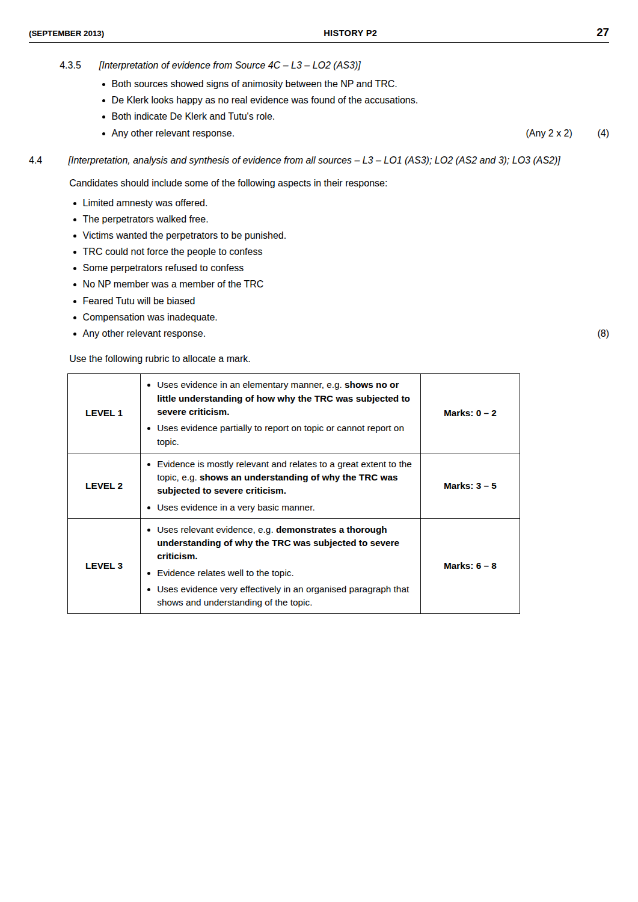(SEPTEMBER 2013) HISTORY P2 27
4.3.5 [Interpretation of evidence from Source 4C – L3 – LO2 (AS3)]
Both sources showed signs of animosity between the NP and TRC.
De Klerk looks happy as no real evidence was found of the accusations.
Both indicate De Klerk and Tutu's role.
Any other relevant response. (Any 2 x 2)(4)
4.4 [Interpretation, analysis and synthesis of evidence from all sources – L3 – LO1 (AS3); LO2 (AS2 and 3); LO3 (AS2)]
Candidates should include some of the following aspects in their response:
Limited amnesty was offered.
The perpetrators walked free.
Victims wanted the perpetrators to be punished.
TRC could not force the people to confess
Some perpetrators refused to confess
No NP member was a member of the TRC
Feared Tutu will be biased
Compensation was inadequate.
Any other relevant response. (8)
Use the following rubric to allocate a mark.
| LEVEL 1 | Uses evidence in an elementary manner, e.g. shows no or little understanding of how why the TRC was subjected to severe criticism. Uses evidence partially to report on topic or cannot report on topic. | Marks: 0 – 2 |
| LEVEL 2 | Evidence is mostly relevant and relates to a great extent to the topic, e.g. shows an understanding of why the TRC was subjected to severe criticism. Uses evidence in a very basic manner. | Marks: 3 – 5 |
| LEVEL 3 | Uses relevant evidence, e.g. demonstrates a thorough understanding of why the TRC was subjected to severe criticism. Evidence relates well to the topic. Uses evidence very effectively in an organised paragraph that shows and understanding of the topic. | Marks: 6 – 8 |